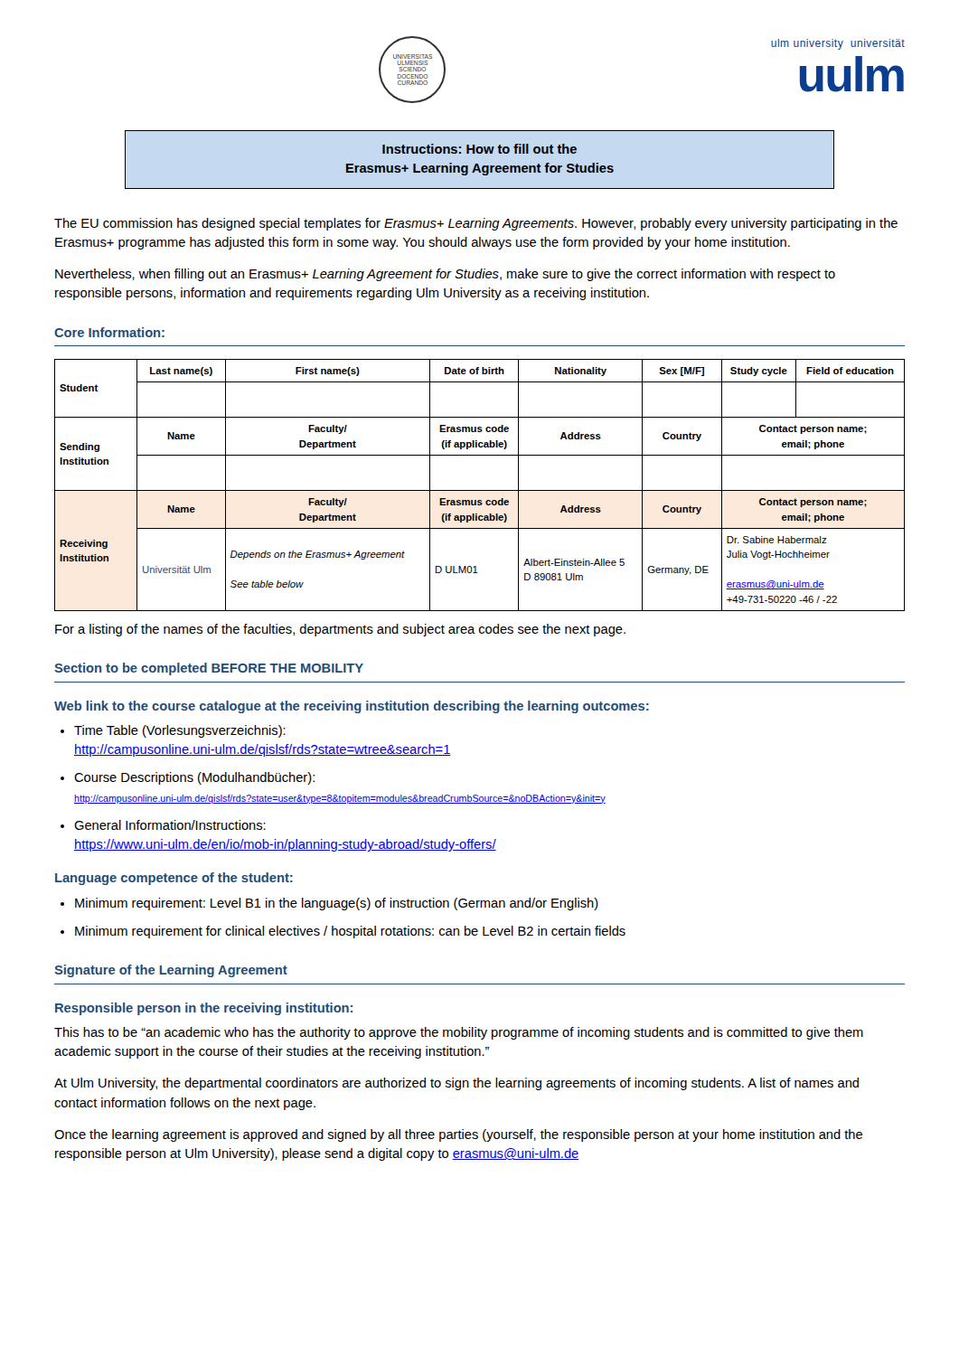UNIVERSITAS
ULMENSIS
SCIENDO
DOCENDO
CURANDO
ulm university universität
uulm
Instructions: How to fill out the
Erasmus+ Learning Agreement for Studies
The EU commission has designed special templates for Erasmus+ Learning Agreements. However, probably every university participating in the Erasmus+ programme has adjusted this form in some way. You should always use the form provided by your home institution.
Nevertheless, when filling out an Erasmus+ Learning Agreement for Studies, make sure to give the correct information with respect to responsible persons, information and requirements regarding Ulm University as a receiving institution.
Core Information:
| Student | Last name(s) | First name(s) | Date of birth | Nationality | Sex [M/F] | Study cycle | Field of education |
| Sending Institution | Name | Faculty/ Department | Erasmus code (if applicable) | Address | Country | Contact person name; email; phone |
| Receiving Institution | Name | Faculty/ Department | Erasmus code (if applicable) | Address | Country | Contact person name; email; phone |
| Universität Ulm | Depends on the Erasmus+ Agreement See table below | D ULM01 | Albert-Einstein-Allee 5 D 89081 Ulm | Germany, DE | Dr. Sabine Habermalz Julia Vogt-Hochheimer erasmus@uni-ulm.de +49-731-50220 -46 / -22 |
For a listing of the names of the faculties, departments and subject area codes see the next page.
Section to be completed BEFORE THE MOBILITY
Web link to the course catalogue at the receiving institution describing the learning outcomes:
Time Table (Vorlesungsverzeichnis):
http://campusonline.uni-ulm.de/qislsf/rds?state=wtree&search=1
Course Descriptions (Modulhandbücher):
http://campusonline.uni-ulm.de/qislsf/rds?state=user&type=8&topitem=modules&breadCrumbSource=&noDBAction=y&init=y
General Information/Instructions:
https://www.uni-ulm.de/en/io/mob-in/planning-study-abroad/study-offers/
Language competence of the student:
Minimum requirement: Level B1 in the language(s) of instruction (German and/or English)
Minimum requirement for clinical electives / hospital rotations: can be Level B2 in certain fields
Signature of the Learning Agreement
Responsible person in the receiving institution:
This has to be “an academic who has the authority to approve the mobility programme of incoming students and is committed to give them academic support in the course of their studies at the receiving institution.”
At Ulm University, the departmental coordinators are authorized to sign the learning agreements of incoming students. A list of names and contact information follows on the next page.
Once the learning agreement is approved and signed by all three parties (yourself, the responsible person at your home institution and the responsible person at Ulm University), please send a digital copy to erasmus@uni-ulm.de